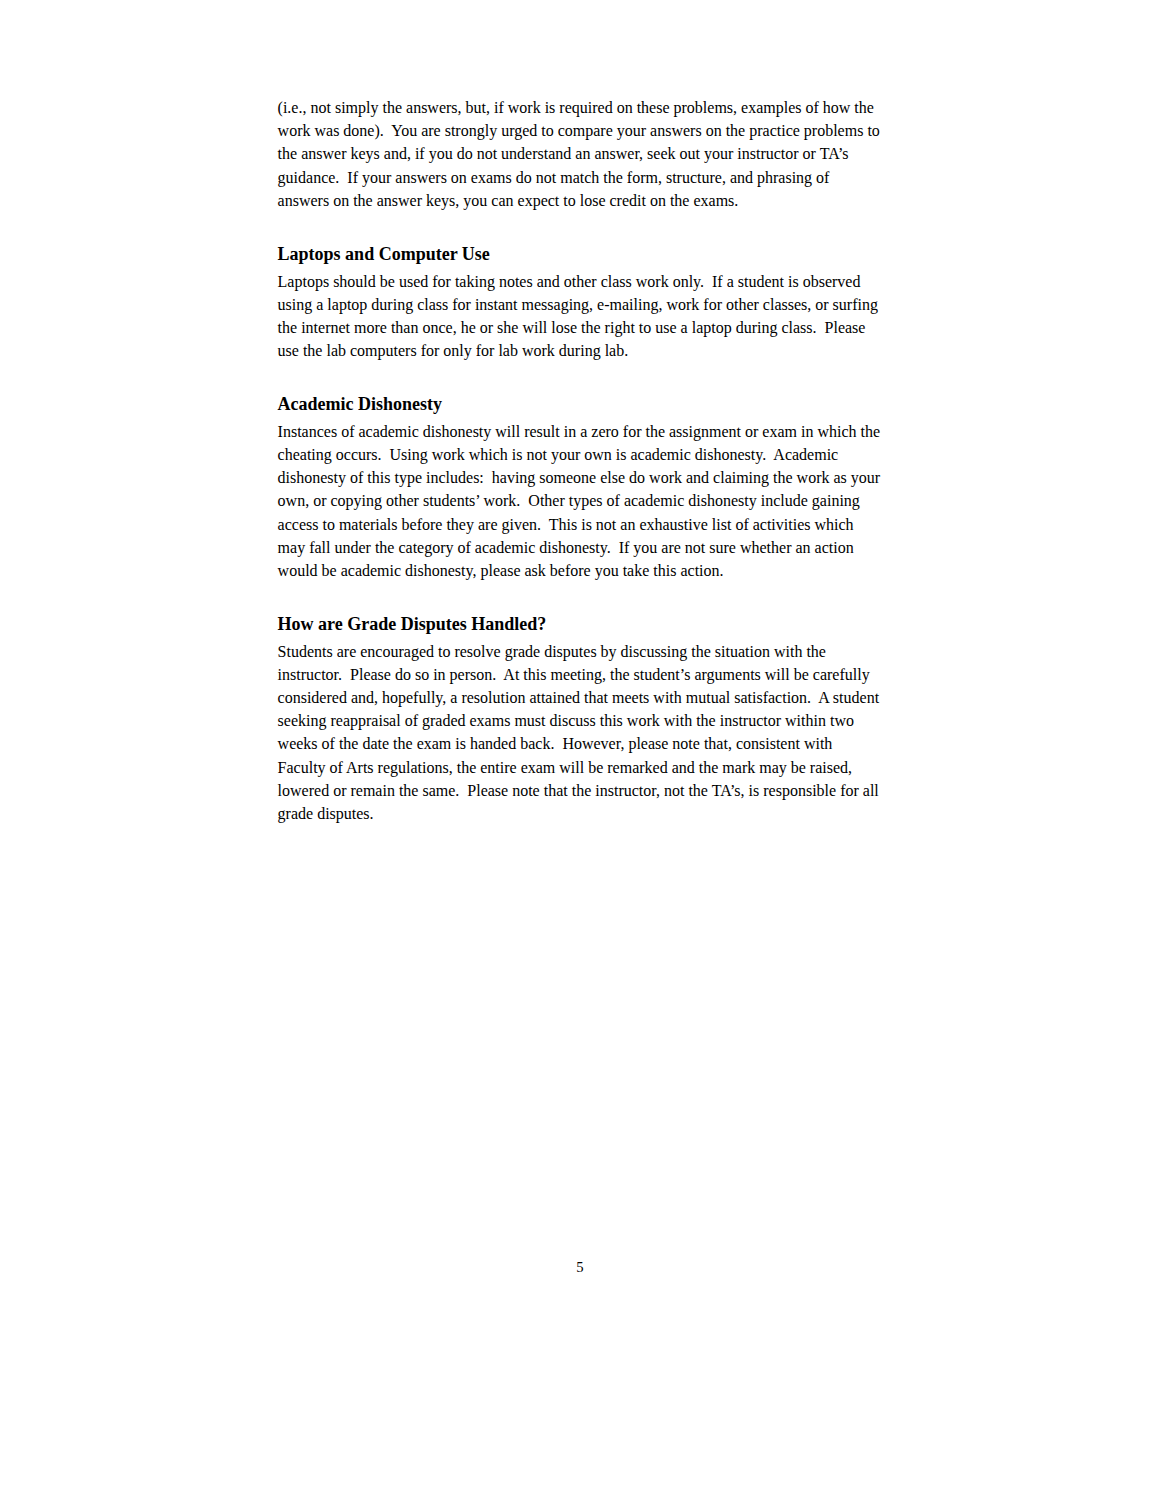(i.e., not simply the answers, but, if work is required on these problems, examples of how the work was done). You are strongly urged to compare your answers on the practice problems to the answer keys and, if you do not understand an answer, seek out your instructor or TA’s guidance. If your answers on exams do not match the form, structure, and phrasing of answers on the answer keys, you can expect to lose credit on the exams.
Laptops and Computer Use
Laptops should be used for taking notes and other class work only. If a student is observed using a laptop during class for instant messaging, e-mailing, work for other classes, or surfing the internet more than once, he or she will lose the right to use a laptop during class. Please use the lab computers for only for lab work during lab.
Academic Dishonesty
Instances of academic dishonesty will result in a zero for the assignment or exam in which the cheating occurs. Using work which is not your own is academic dishonesty. Academic dishonesty of this type includes: having someone else do work and claiming the work as your own, or copying other students’ work. Other types of academic dishonesty include gaining access to materials before they are given. This is not an exhaustive list of activities which may fall under the category of academic dishonesty. If you are not sure whether an action would be academic dishonesty, please ask before you take this action.
How are Grade Disputes Handled?
Students are encouraged to resolve grade disputes by discussing the situation with the instructor. Please do so in person. At this meeting, the student’s arguments will be carefully considered and, hopefully, a resolution attained that meets with mutual satisfaction. A student seeking reappraisal of graded exams must discuss this work with the instructor within two weeks of the date the exam is handed back. However, please note that, consistent with Faculty of Arts regulations, the entire exam will be remarked and the mark may be raised, lowered or remain the same. Please note that the instructor, not the TA’s, is responsible for all grade disputes.
5